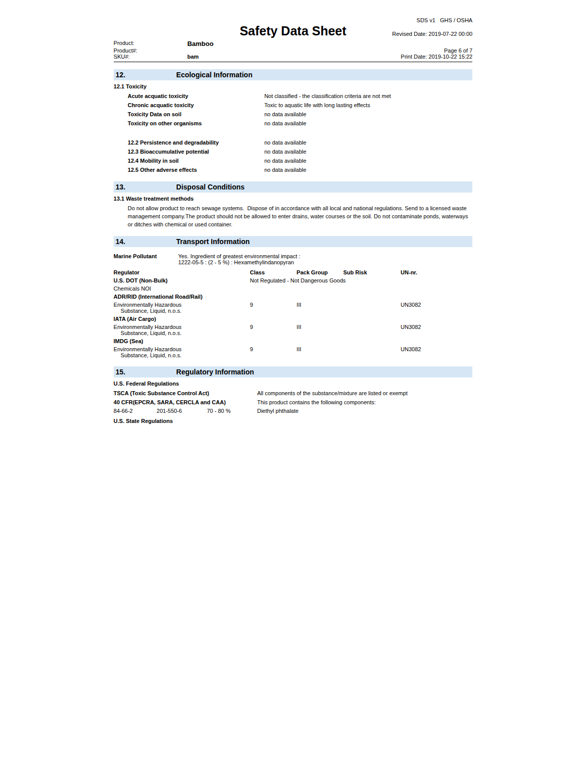SDS v1 GHS / OSHA
Safety Data Sheet
Revised Date: 2019-07-22 00:00
| Product: | Bamboo | |
| Product#: | | Page 6 of 7 |
| SKU#: | bam | Print Date: 2019-10-22 15:22 |
12. Ecological Information
12.1 Toxicity
| Acute acquatic toxicity | Not classified - the classification criteria are not met |
| Chronic acquatic toxicity | Toxic to aquatic life with long lasting effects |
| Toxicity Data on soil | no data available |
| Toxicity on other organisms | no data available |
| 12.2 Persistence and degradability | no data available |
| 12.3 Bioaccumulative potential | no data available |
| 12.4 Mobility in soil | no data available |
| 12.5 Other adverse effects | no data available |
13. Disposal Conditions
13.1 Waste treatment methods
Do not allow product to reach sewage systems. Dispose of in accordance with all local and national regulations. Send to a licensed waste management company.The product should not be allowed to enter drains, water courses or the soil. Do not contaminate ponds, waterways or ditches with chemical or used container.
14. Transport Information
| Marine Pollutant | Yes. Ingredient of greatest environmental impact : 1222-05-5 : (2 - 5 %) : Hexamethylindanopyran |
| Regulator | Class | Pack Group | Sub Risk | UN-nr. |
| --- | --- | --- | --- | --- |
| U.S. DOT (Non-Bulk) | Not Regulated - Not Dangerous Goods |
| Chemicals NOI | | | | |
| ADR/RID (International Road/Rail) | | | | |
| Environmentally Hazardous Substance, Liquid, n.o.s. | 9 | III | | UN3082 |
| IATA (Air Cargo) | | | | |
| Environmentally Hazardous Substance, Liquid, n.o.s. | 9 | III | | UN3082 |
| IMDG (Sea) | | | | |
| Environmentally Hazardous Substance, Liquid, n.o.s. | 9 | III | | UN3082 |
15. Regulatory Information
U.S. Federal Regulations
| TSCA (Toxic Substance Control Act) | All components of the substance/mixture are listed or exempt |
| 40 CFR(EPCRA, SARA, CERCLA and CAA) | This product contains the following components: |
| 84-66-2 | 201-550-6 | 70 - 80 % | Diethyl phthalate |
U.S. State Regulations